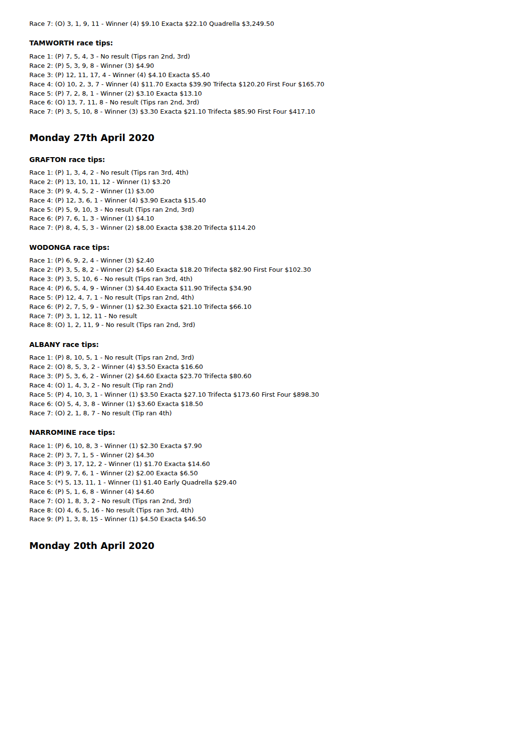Race 7: (O) 3, 1, 9, 11 - Winner (4) $9.10 Exacta $22.10 Quadrella $3,249.50
TAMWORTH race tips:
Race 1: (P) 7, 5, 4, 3 - No result (Tips ran 2nd, 3rd)
Race 2: (P) 5, 3, 9, 8 - Winner (3) $4.90
Race 3: (P) 12, 11, 17, 4 - Winner (4) $4.10 Exacta $5.40
Race 4: (O) 10, 2, 3, 7 - Winner (4) $11.70 Exacta $39.90 Trifecta $120.20 First Four $165.70
Race 5: (P) 7, 2, 8, 1 - Winner (2) $3.10 Exacta $13.10
Race 6: (O) 13, 7, 11, 8 - No result (Tips ran 2nd, 3rd)
Race 7: (P) 3, 5, 10, 8 - Winner (3) $3.30 Exacta $21.10 Trifecta $85.90 First Four $417.10
Monday 27th April 2020
GRAFTON race tips:
Race 1: (P) 1, 3, 4, 2 - No result (Tips ran 3rd, 4th)
Race 2: (P) 13, 10, 11, 12 - Winner (1) $3.20
Race 3: (P) 9, 4, 5, 2 - Winner (1) $3.00
Race 4: (P) 12, 3, 6, 1 - Winner (4) $3.90 Exacta $15.40
Race 5: (P) 5, 9, 10, 3 - No result (Tips ran 2nd, 3rd)
Race 6: (P) 7, 6, 1, 3 - Winner (1) $4.10
Race 7: (P) 8, 4, 5, 3 - Winner (2) $8.00 Exacta $38.20 Trifecta $114.20
WODONGA race tips:
Race 1: (P) 6, 9, 2, 4 - Winner (3) $2.40
Race 2: (P) 3, 5, 8, 2 - Winner (2) $4.60 Exacta $18.20 Trifecta $82.90 First Four $102.30
Race 3: (P) 3, 5, 10, 6 - No result (Tips ran 3rd, 4th)
Race 4: (P) 6, 5, 4, 9 - Winner (3) $4.40 Exacta $11.90 Trifecta $34.90
Race 5: (P) 12, 4, 7, 1 - No result (Tips ran 2nd, 4th)
Race 6: (P) 2, 7, 5, 9 - Winner (1) $2.30 Exacta $21.10 Trifecta $66.10
Race 7: (P) 3, 1, 12, 11 - No result
Race 8: (O) 1, 2, 11, 9 - No result (Tips ran 2nd, 3rd)
ALBANY race tips:
Race 1: (P) 8, 10, 5, 1 - No result (Tips ran 2nd, 3rd)
Race 2: (O) 8, 5, 3, 2 - Winner (4) $3.50 Exacta $16.60
Race 3: (P) 5, 3, 6, 2 - Winner (2) $4.60 Exacta $23.70 Trifecta $80.60
Race 4: (O) 1, 4, 3, 2 - No result (Tip ran 2nd)
Race 5: (P) 4, 10, 3, 1 - Winner (1) $3.50 Exacta $27.10 Trifecta $173.60 First Four $898.30
Race 6: (O) 5, 4, 3, 8 - Winner (1) $3.60 Exacta $18.50
Race 7: (O) 2, 1, 8, 7 - No result (Tip ran 4th)
NARROMINE race tips:
Race 1: (P) 6, 10, 8, 3 - Winner (1) $2.30 Exacta $7.90
Race 2: (P) 3, 7, 1, 5 - Winner (2) $4.30
Race 3: (P) 3, 17, 12, 2 - Winner (1) $1.70 Exacta $14.60
Race 4: (P) 9, 7, 6, 1 - Winner (2) $2.00 Exacta $6.50
Race 5: (*) 5, 13, 11, 1 - Winner (1) $1.40 Early Quadrella $29.40
Race 6: (P) 5, 1, 6, 8 - Winner (4) $4.60
Race 7: (O) 1, 8, 3, 2 - No result (Tips ran 2nd, 3rd)
Race 8: (O) 4, 6, 5, 16 - No result (Tips ran 3rd, 4th)
Race 9: (P) 1, 3, 8, 15 - Winner (1) $4.50 Exacta $46.50
Monday 20th April 2020